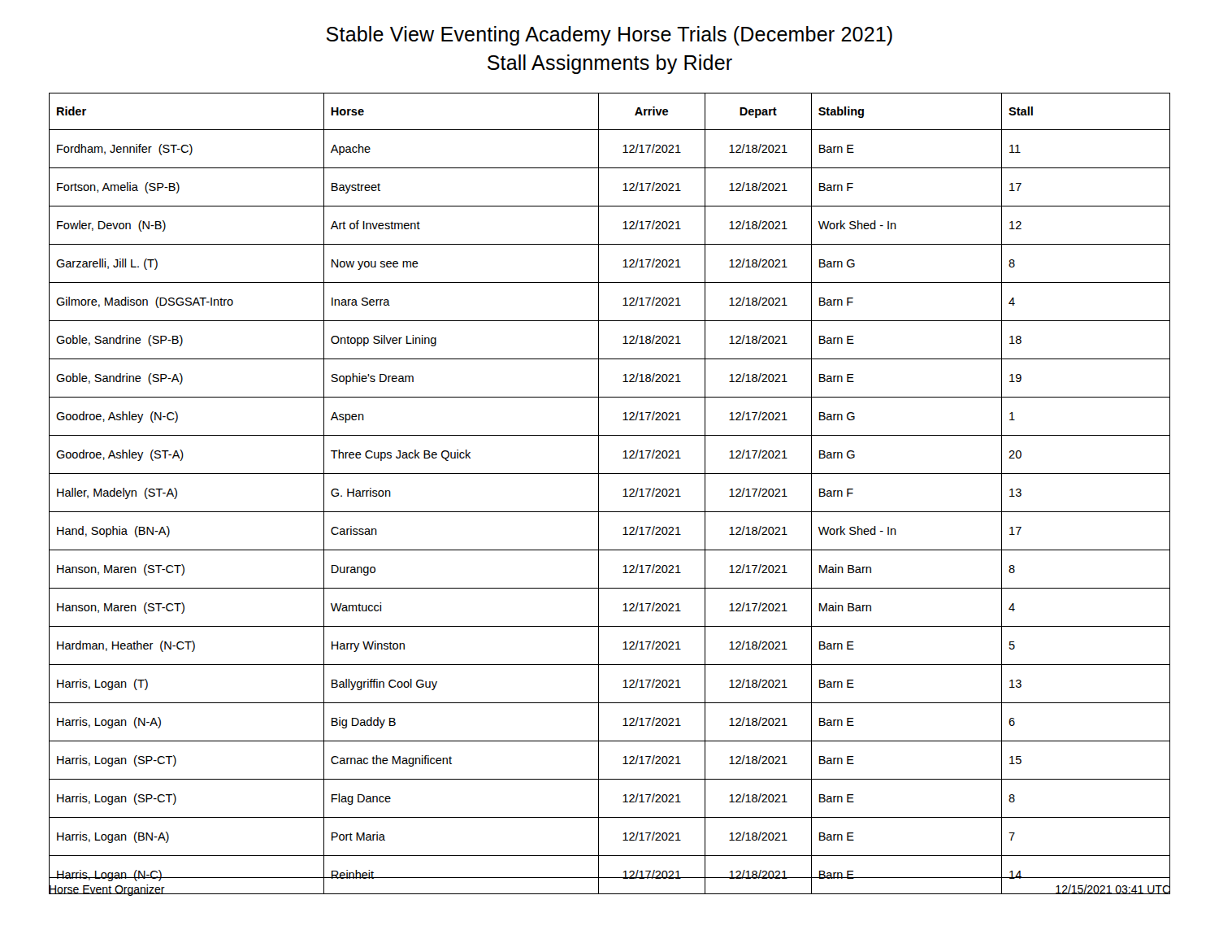Stable View Eventing Academy Horse Trials (December 2021)
Stall Assignments by Rider
| Rider | Horse | Arrive | Depart | Stabling | Stall |
| --- | --- | --- | --- | --- | --- |
| Fordham, Jennifer (ST-C) | Apache | 12/17/2021 | 12/18/2021 | Barn E | 11 |
| Fortson, Amelia (SP-B) | Baystreet | 12/17/2021 | 12/18/2021 | Barn F | 17 |
| Fowler, Devon (N-B) | Art of Investment | 12/17/2021 | 12/18/2021 | Work Shed - In | 12 |
| Garzarelli, Jill L. (T) | Now you see me | 12/17/2021 | 12/18/2021 | Barn G | 8 |
| Gilmore, Madison (DSGSAT-Intro | Inara Serra | 12/17/2021 | 12/18/2021 | Barn F | 4 |
| Goble, Sandrine (SP-B) | Ontopp Silver Lining | 12/18/2021 | 12/18/2021 | Barn E | 18 |
| Goble, Sandrine (SP-A) | Sophie's Dream | 12/18/2021 | 12/18/2021 | Barn E | 19 |
| Goodroe, Ashley (N-C) | Aspen | 12/17/2021 | 12/17/2021 | Barn G | 1 |
| Goodroe, Ashley (ST-A) | Three Cups Jack Be Quick | 12/17/2021 | 12/17/2021 | Barn G | 20 |
| Haller, Madelyn (ST-A) | G. Harrison | 12/17/2021 | 12/17/2021 | Barn F | 13 |
| Hand, Sophia (BN-A) | Carissan | 12/17/2021 | 12/18/2021 | Work Shed - In | 17 |
| Hanson, Maren (ST-CT) | Durango | 12/17/2021 | 12/17/2021 | Main Barn | 8 |
| Hanson, Maren (ST-CT) | Wamtucci | 12/17/2021 | 12/17/2021 | Main Barn | 4 |
| Hardman, Heather (N-CT) | Harry Winston | 12/17/2021 | 12/18/2021 | Barn E | 5 |
| Harris, Logan (T) | Ballygriffin Cool Guy | 12/17/2021 | 12/18/2021 | Barn E | 13 |
| Harris, Logan (N-A) | Big Daddy B | 12/17/2021 | 12/18/2021 | Barn E | 6 |
| Harris, Logan (SP-CT) | Carnac the Magnificent | 12/17/2021 | 12/18/2021 | Barn E | 15 |
| Harris, Logan (SP-CT) | Flag Dance | 12/17/2021 | 12/18/2021 | Barn E | 8 |
| Harris, Logan (BN-A) | Port Maria | 12/17/2021 | 12/18/2021 | Barn E | 7 |
| Harris, Logan (N-C) | Reinheit | 12/17/2021 | 12/18/2021 | Barn E | 14 |
Horse Event Organizer
12/15/2021 03:41 UTC